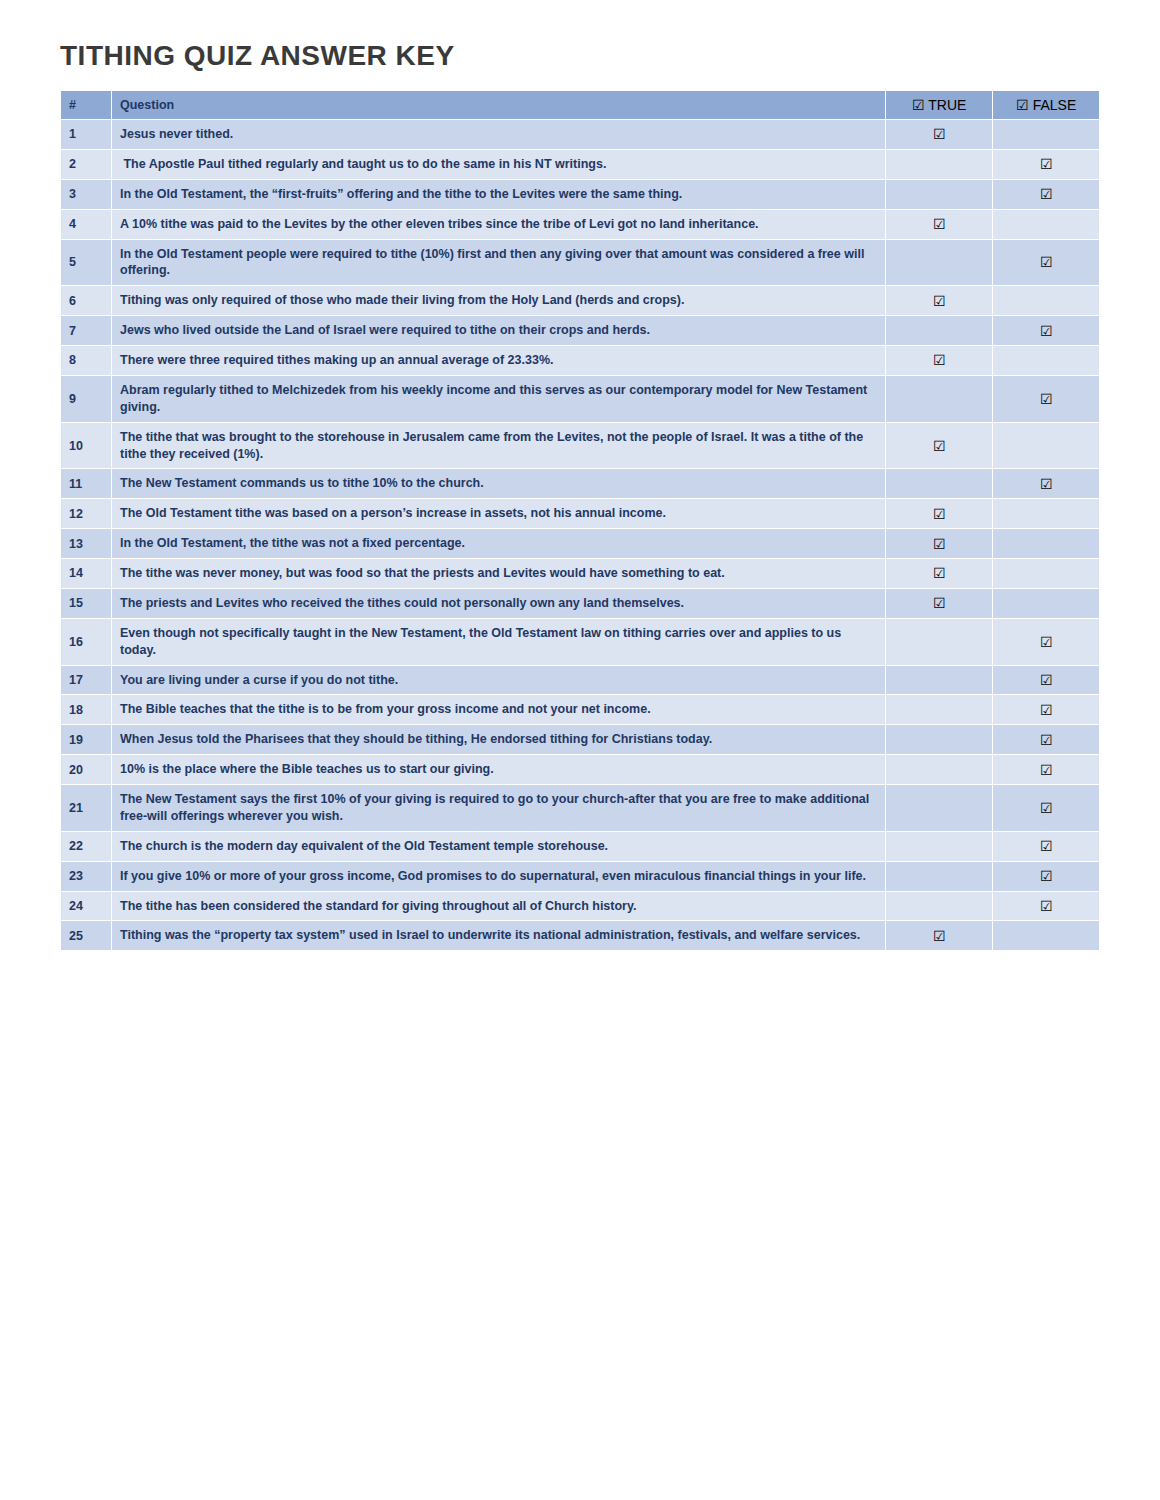TITHING QUIZ ANSWER KEY
| # | Question | ☑ TRUE | ☑ FALSE |
| --- | --- | --- | --- |
| 1 | Jesus never tithed. | ☑ | |
| 2 | The Apostle Paul tithed regularly and taught us to do the same in his NT writings. | | ☑ |
| 3 | In the Old Testament, the “first-fruits” offering and the tithe to the Levites were the same thing. | | ☑ |
| 4 | A 10% tithe was paid to the Levites by the other eleven tribes since the tribe of Levi got no land inheritance. | ☑ | |
| 5 | In the Old Testament people were required to tithe (10%) first and then any giving over that amount was considered a free will offering. | | ☑ |
| 6 | Tithing was only required of those who made their living from the Holy Land (herds and crops). | ☑ | |
| 7 | Jews who lived outside the Land of Israel were required to tithe on their crops and herds. | | ☑ |
| 8 | There were three required tithes making up an annual average of 23.33%. | ☑ | |
| 9 | Abram regularly tithed to Melchizedek from his weekly income and this serves as our contemporary model for New Testament giving. | | ☑ |
| 10 | The tithe that was brought to the storehouse in Jerusalem came from the Levites, not the people of Israel. It was a tithe of the tithe they received (1%). | ☑ | |
| 11 | The New Testament commands us to tithe 10% to the church. | | ☑ |
| 12 | The Old Testament tithe was based on a person’s increase in assets, not his annual income. | ☑ | |
| 13 | In the Old Testament, the tithe was not a fixed percentage. | ☑ | |
| 14 | The tithe was never money, but was food so that the priests and Levites would have something to eat. | ☑ | |
| 15 | The priests and Levites who received the tithes could not personally own any land themselves. | ☑ | |
| 16 | Even though not specifically taught in the New Testament, the Old Testament law on tithing carries over and applies to us today. | | ☑ |
| 17 | You are living under a curse if you do not tithe. | | ☑ |
| 18 | The Bible teaches that the tithe is to be from your gross income and not your net income. | | ☑ |
| 19 | When Jesus told the Pharisees that they should be tithing, He endorsed tithing for Christians today. | | ☑ |
| 20 | 10% is the place where the Bible teaches us to start our giving. | | ☑ |
| 21 | The New Testament says the first 10% of your giving is required to go to your church-after that you are free to make additional free-will offerings wherever you wish. | | ☑ |
| 22 | The church is the modern day equivalent of the Old Testament temple storehouse. | | ☑ |
| 23 | If you give 10% or more of your gross income, God promises to do supernatural, even miraculous financial things in your life. | | ☑ |
| 24 | The tithe has been considered the standard for giving throughout all of Church history. | | ☑ |
| 25 | Tithing was the “property tax system” used in Israel to underwrite its national administration, festivals, and welfare services. | ☑ | |